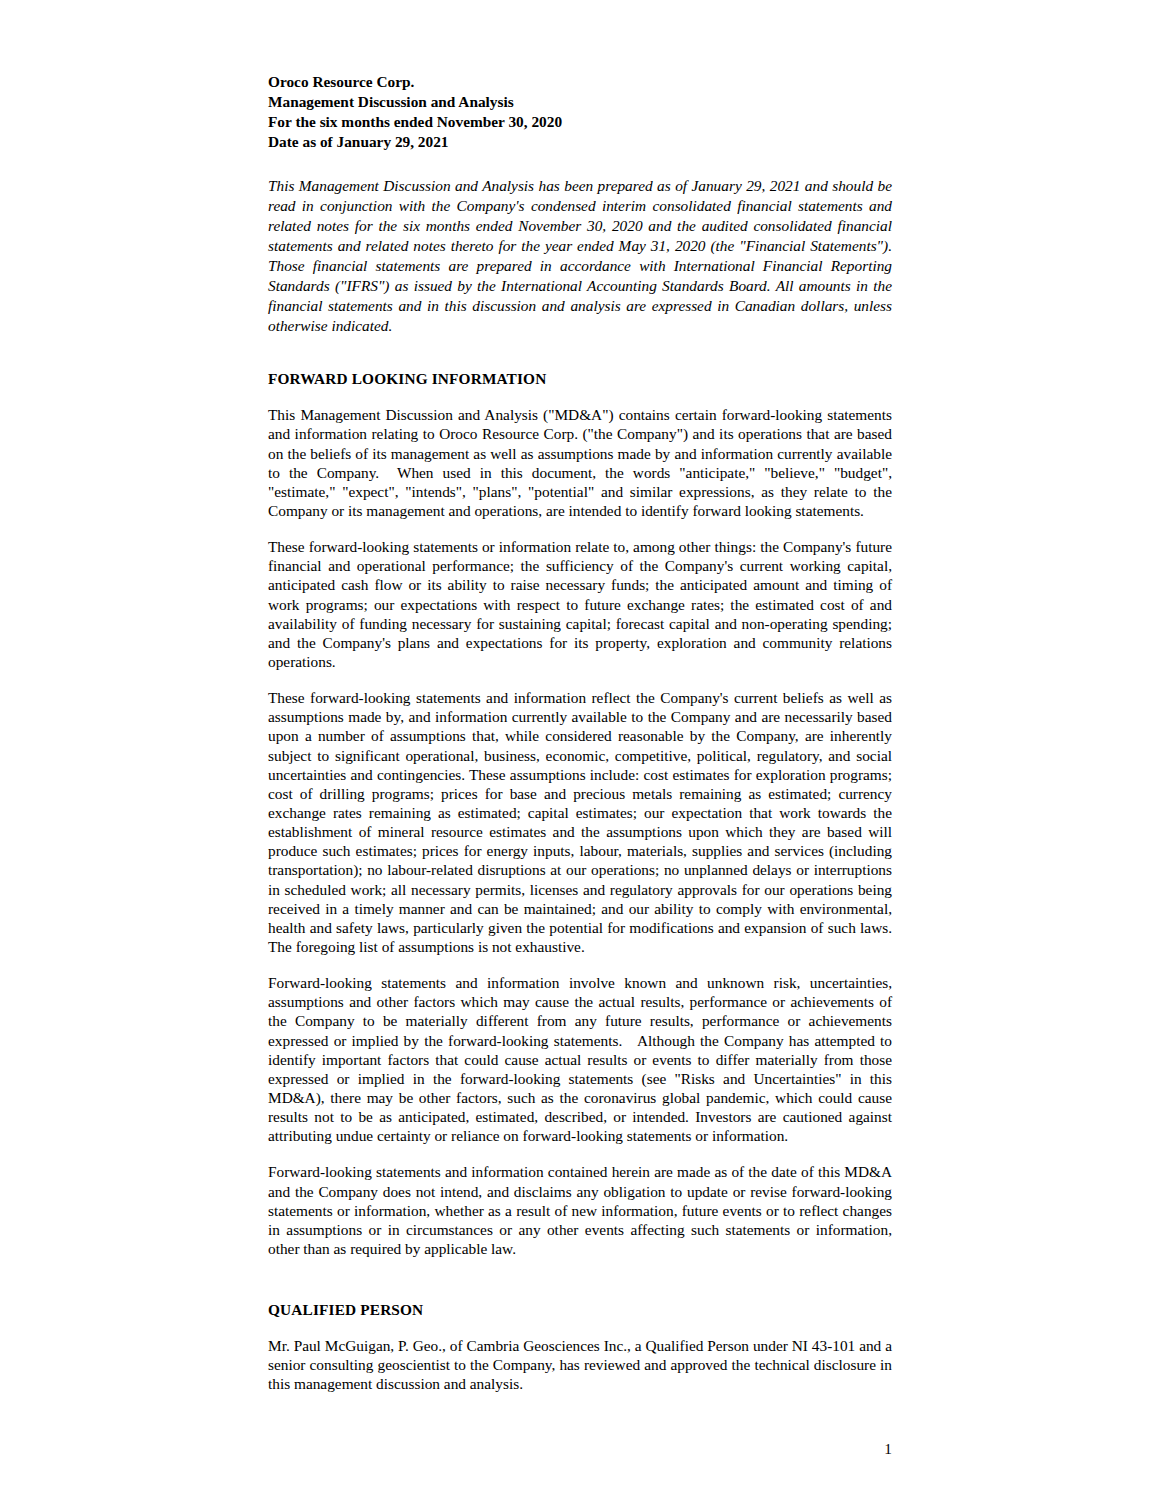Oroco Resource Corp.
Management Discussion and Analysis
For the six months ended November 30, 2020
Date as of January 29, 2021
This Management Discussion and Analysis has been prepared as of January 29, 2021 and should be read in conjunction with the Company's condensed interim consolidated financial statements and related notes for the six months ended November 30, 2020 and the audited consolidated financial statements and related notes thereto for the year ended May 31, 2020 (the "Financial Statements"). Those financial statements are prepared in accordance with International Financial Reporting Standards ("IFRS") as issued by the International Accounting Standards Board. All amounts in the financial statements and in this discussion and analysis are expressed in Canadian dollars, unless otherwise indicated.
Forward Looking Information
This Management Discussion and Analysis ("MD&A") contains certain forward-looking statements and information relating to Oroco Resource Corp. ("the Company") and its operations that are based on the beliefs of its management as well as assumptions made by and information currently available to the Company. When used in this document, the words "anticipate," "believe," "budget", "estimate," "expect", "intends", "plans", "potential" and similar expressions, as they relate to the Company or its management and operations, are intended to identify forward looking statements.
These forward-looking statements or information relate to, among other things: the Company's future financial and operational performance; the sufficiency of the Company's current working capital, anticipated cash flow or its ability to raise necessary funds; the anticipated amount and timing of work programs; our expectations with respect to future exchange rates; the estimated cost of and availability of funding necessary for sustaining capital; forecast capital and non-operating spending; and the Company's plans and expectations for its property, exploration and community relations operations.
These forward-looking statements and information reflect the Company's current beliefs as well as assumptions made by, and information currently available to the Company and are necessarily based upon a number of assumptions that, while considered reasonable by the Company, are inherently subject to significant operational, business, economic, competitive, political, regulatory, and social uncertainties and contingencies. These assumptions include: cost estimates for exploration programs; cost of drilling programs; prices for base and precious metals remaining as estimated; currency exchange rates remaining as estimated; capital estimates; our expectation that work towards the establishment of mineral resource estimates and the assumptions upon which they are based will produce such estimates; prices for energy inputs, labour, materials, supplies and services (including transportation); no labour-related disruptions at our operations; no unplanned delays or interruptions in scheduled work; all necessary permits, licenses and regulatory approvals for our operations being received in a timely manner and can be maintained; and our ability to comply with environmental, health and safety laws, particularly given the potential for modifications and expansion of such laws. The foregoing list of assumptions is not exhaustive.
Forward-looking statements and information involve known and unknown risk, uncertainties, assumptions and other factors which may cause the actual results, performance or achievements of the Company to be materially different from any future results, performance or achievements expressed or implied by the forward-looking statements. Although the Company has attempted to identify important factors that could cause actual results or events to differ materially from those expressed or implied in the forward-looking statements (see "Risks and Uncertainties" in this MD&A), there may be other factors, such as the coronavirus global pandemic, which could cause results not to be as anticipated, estimated, described, or intended. Investors are cautioned against attributing undue certainty or reliance on forward-looking statements or information.
Forward-looking statements and information contained herein are made as of the date of this MD&A and the Company does not intend, and disclaims any obligation to update or revise forward-looking statements or information, whether as a result of new information, future events or to reflect changes in assumptions or in circumstances or any other events affecting such statements or information, other than as required by applicable law.
Qualified Person
Mr. Paul McGuigan, P. Geo., of Cambria Geosciences Inc., a Qualified Person under NI 43-101 and a senior consulting geoscientist to the Company, has reviewed and approved the technical disclosure in this management discussion and analysis.
1